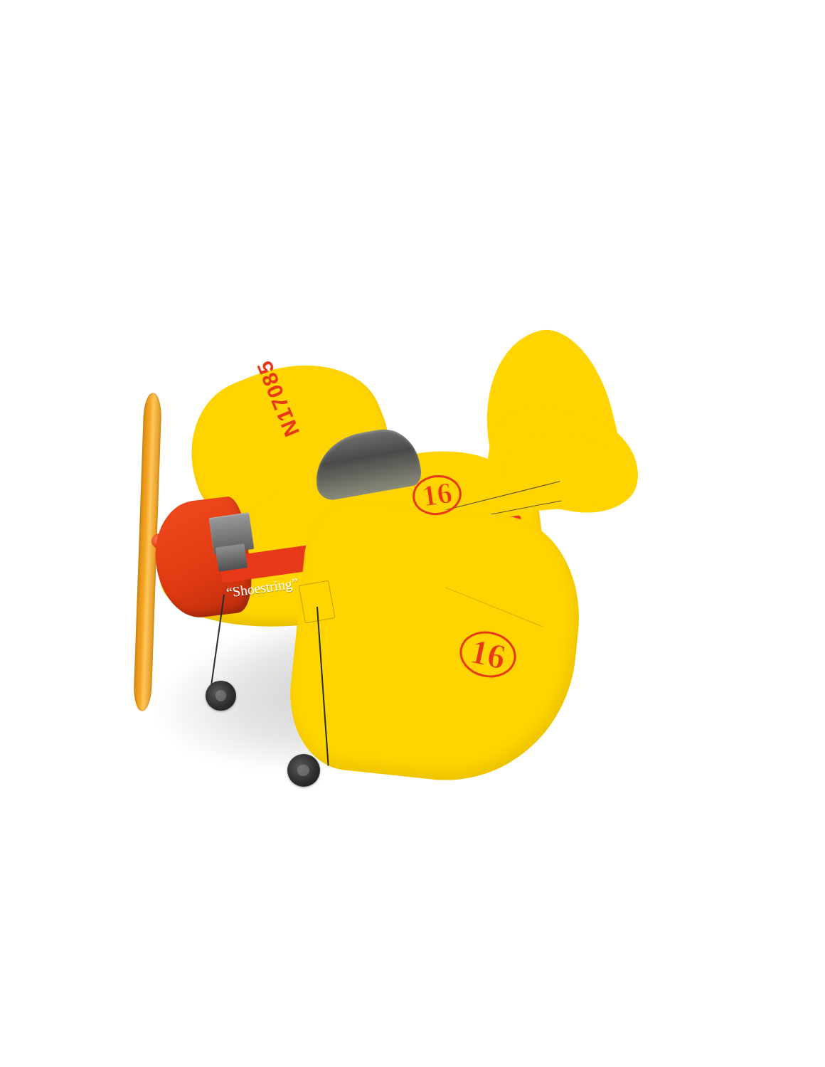N17085
16
16
“Shoestring”